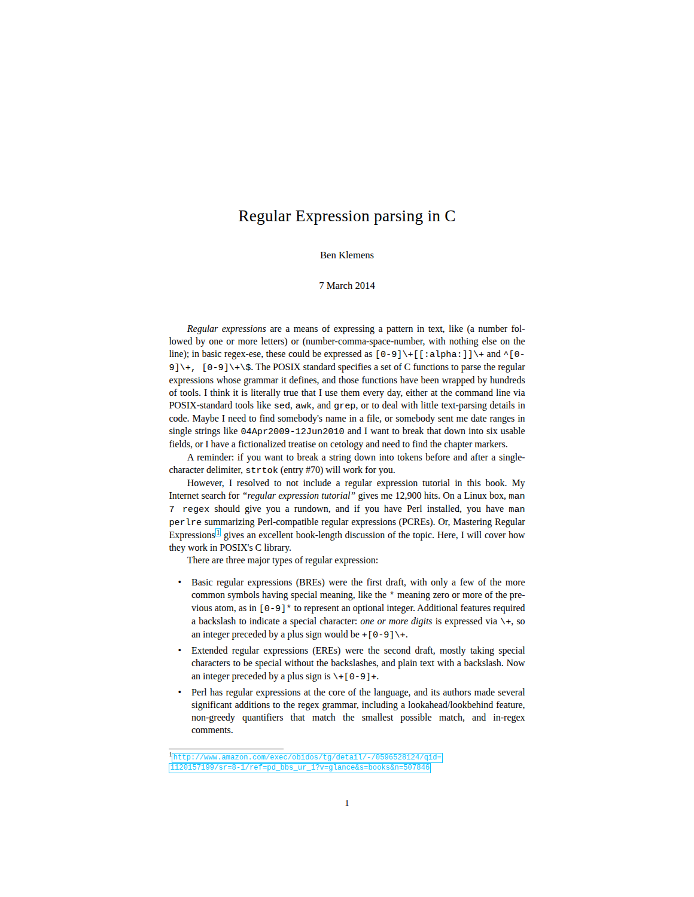Regular Expression parsing in C
Ben Klemens
7 March 2014
Regular expressions are a means of expressing a pattern in text, like (a number followed by one or more letters) or (number-comma-space-number, with nothing else on the line); in basic regex-ese, these could be expressed as [0-9]\+[[:alpha:]]\+ and ^[0-9]\+, [0-9]\+\$. The POSIX standard specifies a set of C functions to parse the regular expressions whose grammar it defines, and those functions have been wrapped by hundreds of tools. I think it is literally true that I use them every day, either at the command line via POSIX-standard tools like sed, awk, and grep, or to deal with little text-parsing details in code. Maybe I need to find somebody's name in a file, or somebody sent me date ranges in single strings like 04Apr2009-12Jun2010 and I want to break that down into six usable fields, or I have a fictionalized treatise on cetology and need to find the chapter markers.
A reminder: if you want to break a string down into tokens before and after a single-character delimiter, strtok (entry #70) will work for you.
However, I resolved to not include a regular expression tutorial in this book. My Internet search for “regular expression tutorial” gives me 12,900 hits. On a Linux box, man 7 regex should give you a rundown, and if you have Perl installed, you have man perlre summarizing Perl-compatible regular expressions (PCREs). Or, Mastering Regular Expressions1 gives an excellent book-length discussion of the topic. Here, I will cover how they work in POSIX's C library.
There are three major types of regular expression:
Basic regular expressions (BREs) were the first draft, with only a few of the more common symbols having special meaning, like the * meaning zero or more of the previous atom, as in [0-9]* to represent an optional integer. Additional features required a backslash to indicate a special character: one or more digits is expressed via \+, so an integer preceded by a plus sign would be +[0-9]\+.
Extended regular expressions (EREs) were the second draft, mostly taking special characters to be special without the backslashes, and plain text with a backslash. Now an integer preceded by a plus sign is \+[0-9]+.
Perl has regular expressions at the core of the language, and its authors made several significant additions to the regex grammar, including a lookahead/lookbehind feature, non-greedy quantifiers that match the smallest possible match, and in-regex comments.
1 http://www.amazon.com/exec/obidos/tg/detail/-/0596528124/qid=
1120157199/sr=8-1/ref=pd_bbs_ur_1?v=glance&s=books&n=507846
1